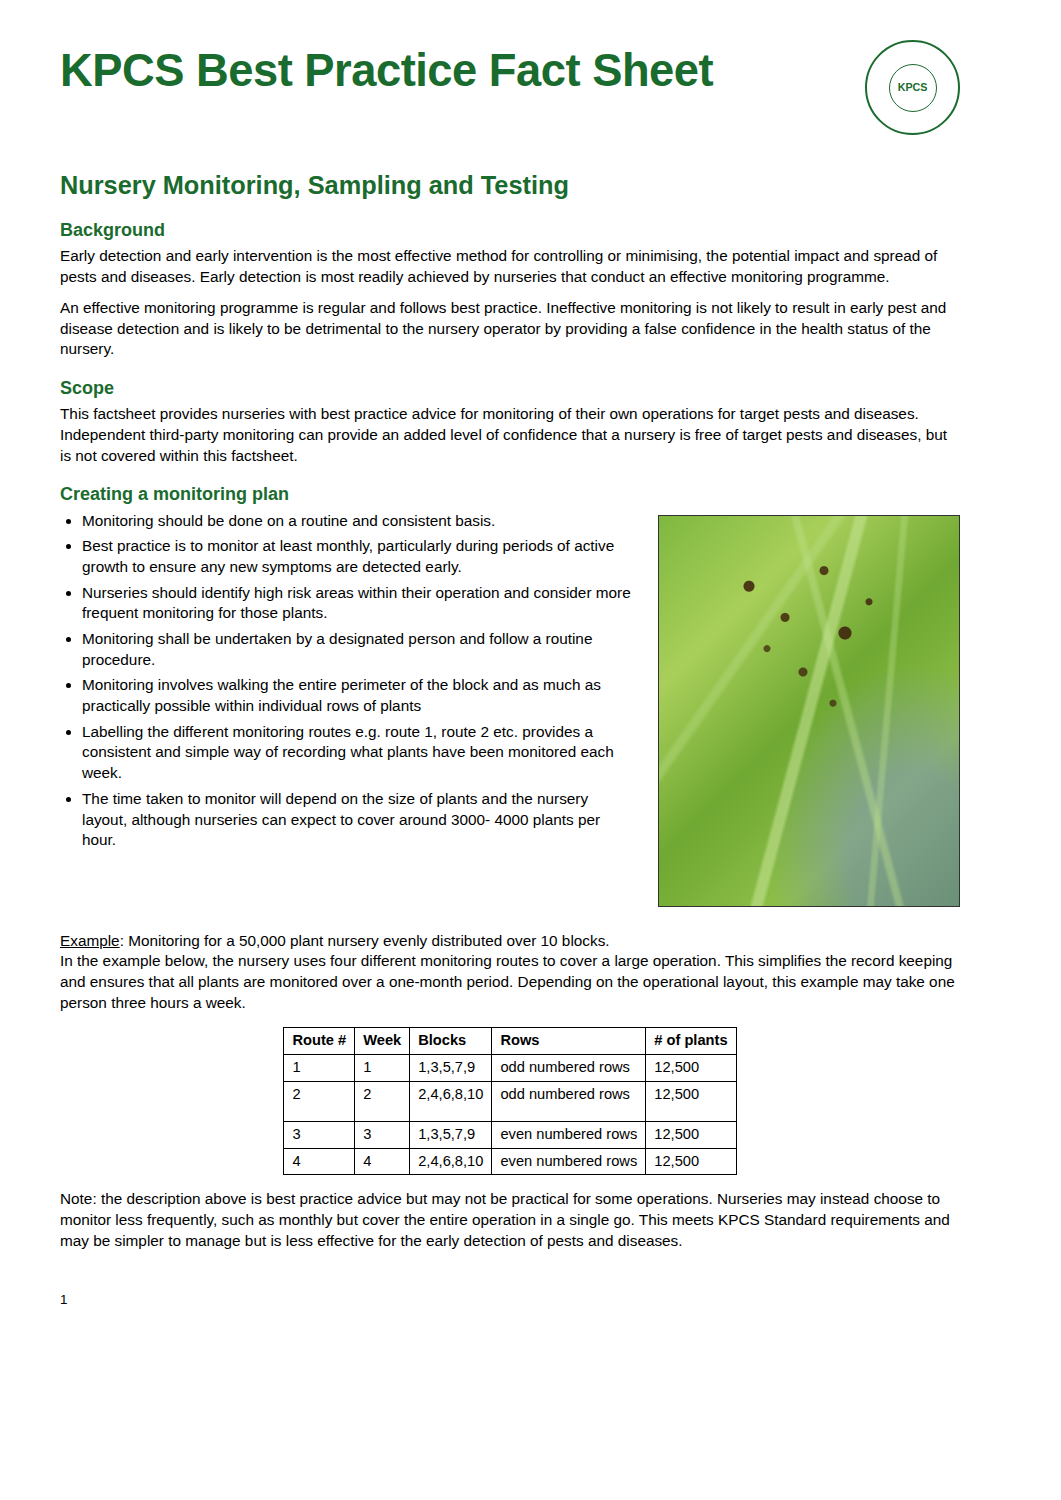KPCS Best Practice Fact Sheet
KPCS
Nursery Monitoring, Sampling and Testing
Background
Early detection and early intervention is the most effective method for controlling or minimising, the potential impact and spread of pests and diseases. Early detection is most readily achieved by nurseries that conduct an effective monitoring programme.
An effective monitoring programme is regular and follows best practice. Ineffective monitoring is not likely to result in early pest and disease detection and is likely to be detrimental to the nursery operator by providing a false confidence in the health status of the nursery.
Scope
This factsheet provides nurseries with best practice advice for monitoring of their own operations for target pests and diseases. Independent third-party monitoring can provide an added level of confidence that a nursery is free of target pests and diseases, but is not covered within this factsheet.
Creating a monitoring plan
Monitoring should be done on a routine and consistent basis.
Best practice is to monitor at least monthly, particularly during periods of active growth to ensure any new symptoms are detected early.
Nurseries should identify high risk areas within their operation and consider more frequent monitoring for those plants.
Monitoring shall be undertaken by a designated person and follow a routine procedure.
Monitoring involves walking the entire perimeter of the block and as much as practically possible within individual rows of plants
Labelling the different monitoring routes e.g. route 1, route 2 etc. provides a consistent and simple way of recording what plants have been monitored each week.
The time taken to monitor will depend on the size of plants and the nursery layout, although nurseries can expect to cover around 3000- 4000 plants per hour.
Example: Monitoring for a 50,000 plant nursery evenly distributed over 10 blocks.
In the example below, the nursery uses four different monitoring routes to cover a large operation. This simplifies the record keeping and ensures that all plants are monitored over a one-month period. Depending on the operational layout, this example may take one person three hours a week.
| Route # | Week | Blocks | Rows | # of plants |
| --- | --- | --- | --- | --- |
| 1 | 1 | 1,3,5,7,9 | odd numbered rows | 12,500 |
| 2 | 2 | 2,4,6,8,10 | odd numbered rows | 12,500 |
| 3 | 3 | 1,3,5,7,9 | even numbered rows | 12,500 |
| 4 | 4 | 2,4,6,8,10 | even numbered rows | 12,500 |
Note: the description above is best practice advice but may not be practical for some operations. Nurseries may instead choose to monitor less frequently, such as monthly but cover the entire operation in a single go. This meets KPCS Standard requirements and may be simpler to manage but is less effective for the early detection of pests and diseases.
1